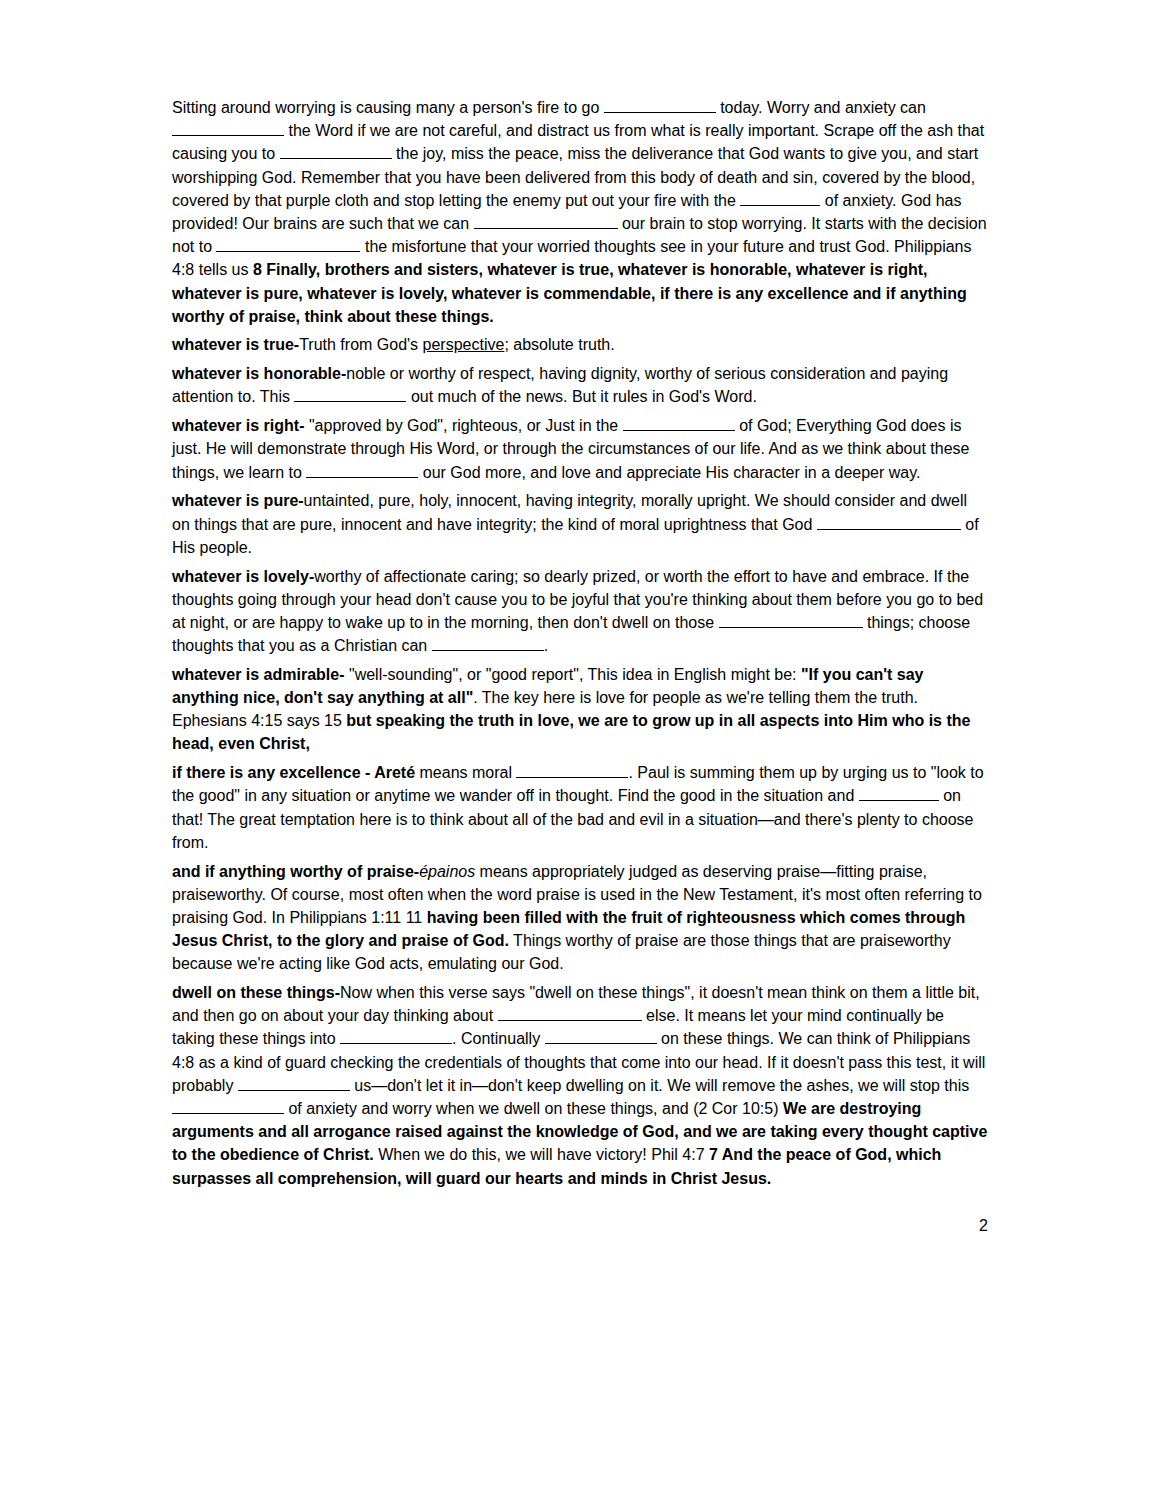Sitting around worrying is causing many a person's fire to go today. Worry and anxiety can the Word if we are not careful, and distract us from what is really important. Scrape off the ash that causing you to the joy, miss the peace, miss the deliverance that God wants to give you, and start worshipping God. Remember that you have been delivered from this body of death and sin, covered by the blood, covered by that purple cloth and stop letting the enemy put out your fire with the of anxiety. God has provided! Our brains are such that we can our brain to stop worrying. It starts with the decision not to the misfortune that your worried thoughts see in your future and trust God. Philippians 4:8 tells us 8 Finally, brothers and sisters, whatever is true, whatever is honorable, whatever is right, whatever is pure, whatever is lovely, whatever is commendable, if there is any excellence and if anything worthy of praise, think about these things.
whatever is true-Truth from God's perspective; absolute truth.
whatever is honorable-noble or worthy of respect, having dignity, worthy of serious consideration and paying attention to. This out much of the news. But it rules in God's Word.
whatever is right- "approved by God", righteous, or Just in the of God; Everything God does is just. He will demonstrate through His Word, or through the circumstances of our life. And as we think about these things, we learn to our God more, and love and appreciate His character in a deeper way.
whatever is pure-untainted, pure, holy, innocent, having integrity, morally upright. We should consider and dwell on things that are pure, innocent and have integrity; the kind of moral uprightness that God of His people.
whatever is lovely-worthy of affectionate caring; so dearly prized, or worth the effort to have and embrace. If the thoughts going through your head don't cause you to be joyful that you're thinking about them before you go to bed at night, or are happy to wake up to in the morning, then don't dwell on those things; choose thoughts that you as a Christian can .
whatever is admirable- "well-sounding", or "good report", This idea in English might be: "If you can't say anything nice, don't say anything at all". The key here is love for people as we're telling them the truth. Ephesians 4:15 says 15 but speaking the truth in love, we are to grow up in all aspects into Him who is the head, even Christ,
if there is any excellence - Areté means moral . Paul is summing them up by urging us to "look to the good" in any situation or anytime we wander off in thought. Find the good in the situation and on that! The great temptation here is to think about all of the bad and evil in a situation—and there's plenty to choose from.
and if anything worthy of praise-épainos means appropriately judged as deserving praise—fitting praise, praiseworthy. Of course, most often when the word praise is used in the New Testament, it's most often referring to praising God. In Philippians 1:11 11 having been filled with the fruit of righteousness which comes through Jesus Christ, to the glory and praise of God. Things worthy of praise are those things that are praiseworthy because we're acting like God acts, emulating our God.
dwell on these things-Now when this verse says "dwell on these things", it doesn't mean think on them a little bit, and then go on about your day thinking about else. It means let your mind continually be taking these things into . Continually on these things. We can think of Philippians 4:8 as a kind of guard checking the credentials of thoughts that come into our head. If it doesn't pass this test, it will probably us—don't let it in—don't keep dwelling on it. We will remove the ashes, we will stop this of anxiety and worry when we dwell on these things, and (2 Cor 10:5) We are destroying arguments and all arrogance raised against the knowledge of God, and we are taking every thought captive to the obedience of Christ. When we do this, we will have victory! Phil 4:7 7 And the peace of God, which surpasses all comprehension, will guard our hearts and minds in Christ Jesus.
2